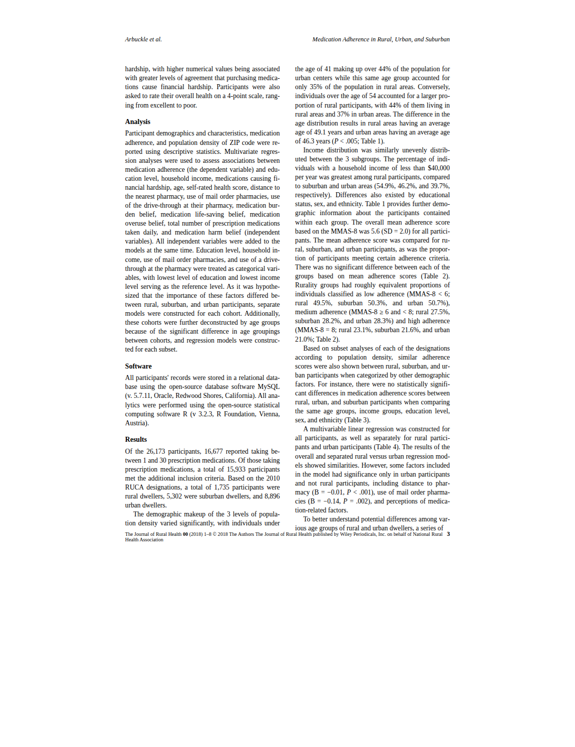Arbuckle et al. Medication Adherence in Rural, Urban, and Suburban
hardship, with higher numerical values being associated with greater levels of agreement that purchasing medications cause financial hardship. Participants were also asked to rate their overall health on a 4-point scale, ranging from excellent to poor.
Analysis
Participant demographics and characteristics, medication adherence, and population density of ZIP code were reported using descriptive statistics. Multivariate regression analyses were used to assess associations between medication adherence (the dependent variable) and education level, household income, medications causing financial hardship, age, self-rated health score, distance to the nearest pharmacy, use of mail order pharmacies, use of the drive-through at their pharmacy, medication burden belief, medication life-saving belief, medication overuse belief, total number of prescription medications taken daily, and medication harm belief (independent variables). All independent variables were added to the models at the same time. Education level, household income, use of mail order pharmacies, and use of a drive-through at the pharmacy were treated as categorical variables, with lowest level of education and lowest income level serving as the reference level. As it was hypothesized that the importance of these factors differed between rural, suburban, and urban participants, separate models were constructed for each cohort. Additionally, these cohorts were further deconstructed by age groups because of the significant difference in age groupings between cohorts, and regression models were constructed for each subset.
Software
All participants' records were stored in a relational database using the open-source database software MySQL (v. 5.7.11, Oracle, Redwood Shores, California). All analytics were performed using the open-source statistical computing software R (v 3.2.3, R Foundation, Vienna, Austria).
Results
Of the 26,173 participants, 16,677 reported taking between 1 and 30 prescription medications. Of those taking prescription medications, a total of 15,933 participants met the additional inclusion criteria. Based on the 2010 RUCA designations, a total of 1,735 participants were rural dwellers, 5,302 were suburban dwellers, and 8,896 urban dwellers.
The demographic makeup of the 3 levels of population density varied significantly, with individuals under the age of 41 making up over 44% of the population for urban centers while this same age group accounted for only 35% of the population in rural areas. Conversely, individuals over the age of 54 accounted for a larger proportion of rural participants, with 44% of them living in rural areas and 37% in urban areas. The difference in the age distribution results in rural areas having an average age of 49.1 years and urban areas having an average age of 46.3 years (P < .005; Table 1).
Income distribution was similarly unevenly distributed between the 3 subgroups. The percentage of individuals with a household income of less than $40,000 per year was greatest among rural participants, compared to suburban and urban areas (54.9%, 46.2%, and 39.7%, respectively). Differences also existed by educational status, sex, and ethnicity. Table 1 provides further demographic information about the participants contained within each group. The overall mean adherence score based on the MMAS-8 was 5.6 (SD = 2.0) for all participants. The mean adherence score was compared for rural, suburban, and urban participants, as was the proportion of participants meeting certain adherence criteria. There was no significant difference between each of the groups based on mean adherence scores (Table 2). Rurality groups had roughly equivalent proportions of individuals classified as low adherence (MMAS-8 < 6; rural 49.5%, suburban 50.3%, and urban 50.7%), medium adherence (MMAS-8 ≥ 6 and < 8; rural 27.5%, suburban 28.2%, and urban 28.3%) and high adherence (MMAS-8 = 8; rural 23.1%, suburban 21.6%, and urban 21.0%; Table 2).
Based on subset analyses of each of the designations according to population density, similar adherence scores were also shown between rural, suburban, and urban participants when categorized by other demographic factors. For instance, there were no statistically significant differences in medication adherence scores between rural, urban, and suburban participants when comparing the same age groups, income groups, education level, sex, and ethnicity (Table 3).
A multivariable linear regression was constructed for all participants, as well as separately for rural participants and urban participants (Table 4). The results of the overall and separated rural versus urban regression models showed similarities. However, some factors included in the model had significance only in urban participants and not rural participants, including distance to pharmacy (B = −0.01, P < .001), use of mail order pharmacies (B = −0.14, P = .002), and perceptions of medication-related factors.
To better understand potential differences among various age groups of rural and urban dwellers, a series of
The Journal of Rural Health 00 (2018) 1–8 © 2018 The Authors The Journal of Rural Health published by Wiley Periodicals, Inc. on behalf of National Rural Health Association 3